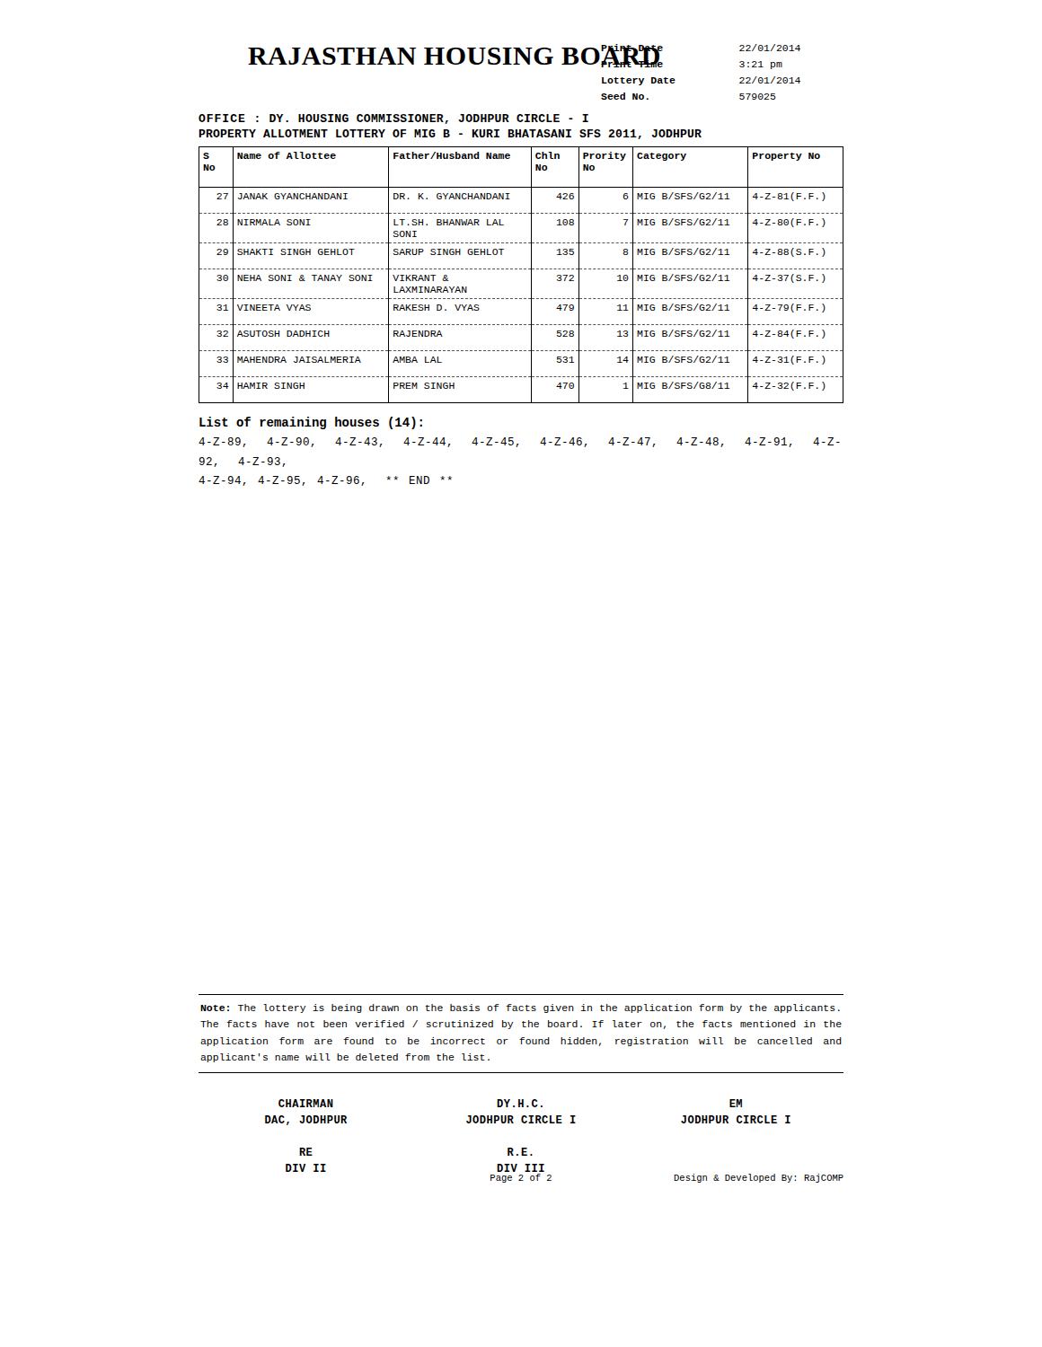RAJASTHAN HOUSING BOARD
| Print Date | 22/01/2014 |
| Print Time | 3:21 pm |
| Lottery Date | 22/01/2014 |
| Seed No. | 579025 |
OFFICE : DY. HOUSING COMMISSIONER, JODHPUR CIRCLE - I
PROPERTY ALLOTMENT LOTTERY OF MIG B - KURI BHATASANI SFS 2011, JODHPUR
| S No | Name of Allottee | Father/Husband Name | Chln No | Prority No | Category | Property No |
| --- | --- | --- | --- | --- | --- | --- |
| 27 | JANAK GYANCHANDANI | DR. K. GYANCHANDANI | 426 | 6 | MIG B/SFS/G2/11 | 4-Z-81(F.F.) |
| 28 | NIRMALA SONI | LT.SH. BHANWAR LAL SONI | 108 | 7 | MIG B/SFS/G2/11 | 4-Z-80(F.F.) |
| 29 | SHAKTI SINGH GEHLOT | SARUP SINGH GEHLOT | 135 | 8 | MIG B/SFS/G2/11 | 4-Z-88(S.F.) |
| 30 | NEHA SONI & TANAY SONI | VIKRANT & LAXMINARAYAN | 372 | 10 | MIG B/SFS/G2/11 | 4-Z-37(S.F.) |
| 31 | VINEETA VYAS | RAKESH D. VYAS | 479 | 11 | MIG B/SFS/G2/11 | 4-Z-79(F.F.) |
| 32 | ASUTOSH DADHICH | RAJENDRA | 528 | 13 | MIG B/SFS/G2/11 | 4-Z-84(F.F.) |
| 33 | MAHENDRA JAISALMERIA | AMBA LAL | 531 | 14 | MIG B/SFS/G2/11 | 4-Z-31(F.F.) |
| 34 | HAMIR SINGH | PREM SINGH | 470 | 1 | MIG B/SFS/G8/11 | 4-Z-32(F.F.) |
List of remaining houses (14):
4-Z-89, 4-Z-90, 4-Z-43, 4-Z-44, 4-Z-45, 4-Z-46, 4-Z-47, 4-Z-48, 4-Z-91, 4-Z-92, 4-Z-93,
4-Z-94, 4-Z-95, 4-Z-96, ** END **
Note: The lottery is being drawn on the basis of facts given in the application form by the applicants. The facts have not been verified / scrutinized by the board. If later on, the facts mentioned in the application form are found to be incorrect or found hidden, registration will be cancelled and applicant's name will be deleted from the list.
| CHAIRMAN | DY.H.C. | EM |
| DAC, JODHPUR | JODHPUR CIRCLE I | JODHPUR CIRCLE I |
| RE | R.E. | |
| DIV II | DIV III | |
Page 2 of 2
Design & Developed By: RajCOMP